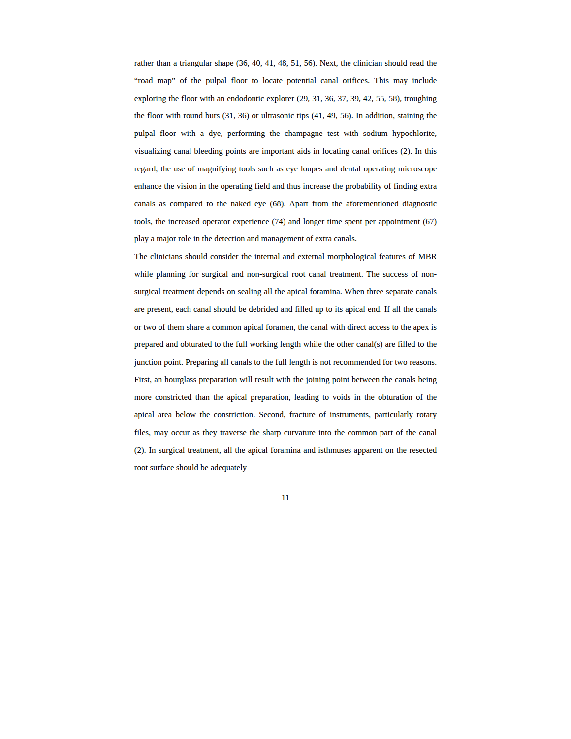rather than a triangular shape (36, 40, 41, 48, 51, 56). Next, the clinician should read the “road map” of the pulpal floor to locate potential canal orifices. This may include exploring the floor with an endodontic explorer (29, 31, 36, 37, 39, 42, 55, 58), troughing the floor with round burs (31, 36) or ultrasonic tips (41, 49, 56). In addition, staining the pulpal floor with a dye, performing the champagne test with sodium hypochlorite, visualizing canal bleeding points are important aids in locating canal orifices (2). In this regard, the use of magnifying tools such as eye loupes and dental operating microscope enhance the vision in the operating field and thus increase the probability of finding extra canals as compared to the naked eye (68). Apart from the aforementioned diagnostic tools, the increased operator experience (74) and longer time spent per appointment (67) play a major role in the detection and management of extra canals.
The clinicians should consider the internal and external morphological features of MBR while planning for surgical and non-surgical root canal treatment. The success of non-surgical treatment depends on sealing all the apical foramina. When three separate canals are present, each canal should be debrided and filled up to its apical end. If all the canals or two of them share a common apical foramen, the canal with direct access to the apex is prepared and obturated to the full working length while the other canal(s) are filled to the junction point. Preparing all canals to the full length is not recommended for two reasons. First, an hourglass preparation will result with the joining point between the canals being more constricted than the apical preparation, leading to voids in the obturation of the apical area below the constriction. Second, fracture of instruments, particularly rotary files, may occur as they traverse the sharp curvature into the common part of the canal (2). In surgical treatment, all the apical foramina and isthmuses apparent on the resected root surface should be adequately
11